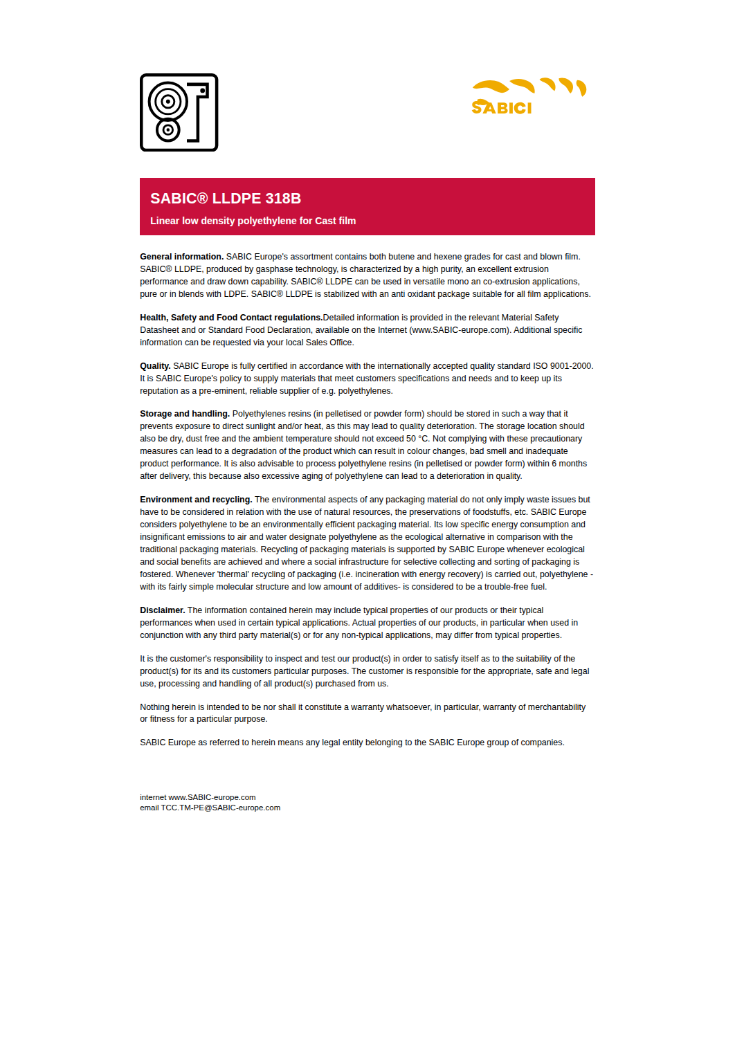SABIC® LLDPE 318B
Linear low density polyethylene for Cast film
General information. SABIC Europe's assortment contains both butene and hexene grades for cast and blown film. SABIC® LLDPE, produced by gasphase technology, is characterized by a high purity, an excellent extrusion performance and draw down capability. SABIC® LLDPE can be used in versatile mono an co-extrusion applications, pure or in blends with LDPE. SABIC® LLDPE is stabilized with an anti oxidant package suitable for all film applications.
Health, Safety and Food Contact regulations. Detailed information is provided in the relevant Material Safety Datasheet and or Standard Food Declaration, available on the Internet (www.SABIC-europe.com). Additional specific information can be requested via your local Sales Office.
Quality. SABIC Europe is fully certified in accordance with the internationally accepted quality standard ISO 9001-2000. It is SABIC Europe's policy to supply materials that meet customers specifications and needs and to keep up its reputation as a pre-eminent, reliable supplier of e.g. polyethylenes.
Storage and handling. Polyethylenes resins (in pelletised or powder form) should be stored in such a way that it prevents exposure to direct sunlight and/or heat, as this may lead to quality deterioration. The storage location should also be dry, dust free and the ambient temperature should not exceed 50 °C. Not complying with these precautionary measures can lead to a degradation of the product which can result in colour changes, bad smell and inadequate product performance. It is also advisable to process polyethylene resins (in pelletised or powder form) within 6 months after delivery, this because also excessive aging of polyethylene can lead to a deterioration in quality.
Environment and recycling. The environmental aspects of any packaging material do not only imply waste issues but have to be considered in relation with the use of natural resources, the preservations of foodstuffs, etc. SABIC Europe considers polyethylene to be an environmentally efficient packaging material. Its low specific energy consumption and insignificant emissions to air and water designate polyethylene as the ecological alternative in comparison with the traditional packaging materials. Recycling of packaging materials is supported by SABIC Europe whenever ecological and social benefits are achieved and where a social infrastructure for selective collecting and sorting of packaging is fostered. Whenever 'thermal' recycling of packaging (i.e. incineration with energy recovery) is carried out, polyethylene -with its fairly simple molecular structure and low amount of additives- is considered to be a trouble-free fuel.
Disclaimer. The information contained herein may include typical properties of our products or their typical performances when used in certain typical applications. Actual properties of our products, in particular when used in conjunction with any third party material(s) or for any non-typical applications, may differ from typical properties.
It is the customer's responsibility to inspect and test our product(s) in order to satisfy itself as to the suitability of the product(s) for its and its customers particular purposes. The customer is responsible for the appropriate, safe and legal use, processing and handling of all product(s) purchased from us.
Nothing herein is intended to be nor shall it constitute a warranty whatsoever, in particular, warranty of merchantability or fitness for a particular purpose.
SABIC Europe as referred to herein means any legal entity belonging to the SABIC Europe group of companies.
internet www.SABIC-europe.com
email TCC.TM-PE@SABIC-europe.com